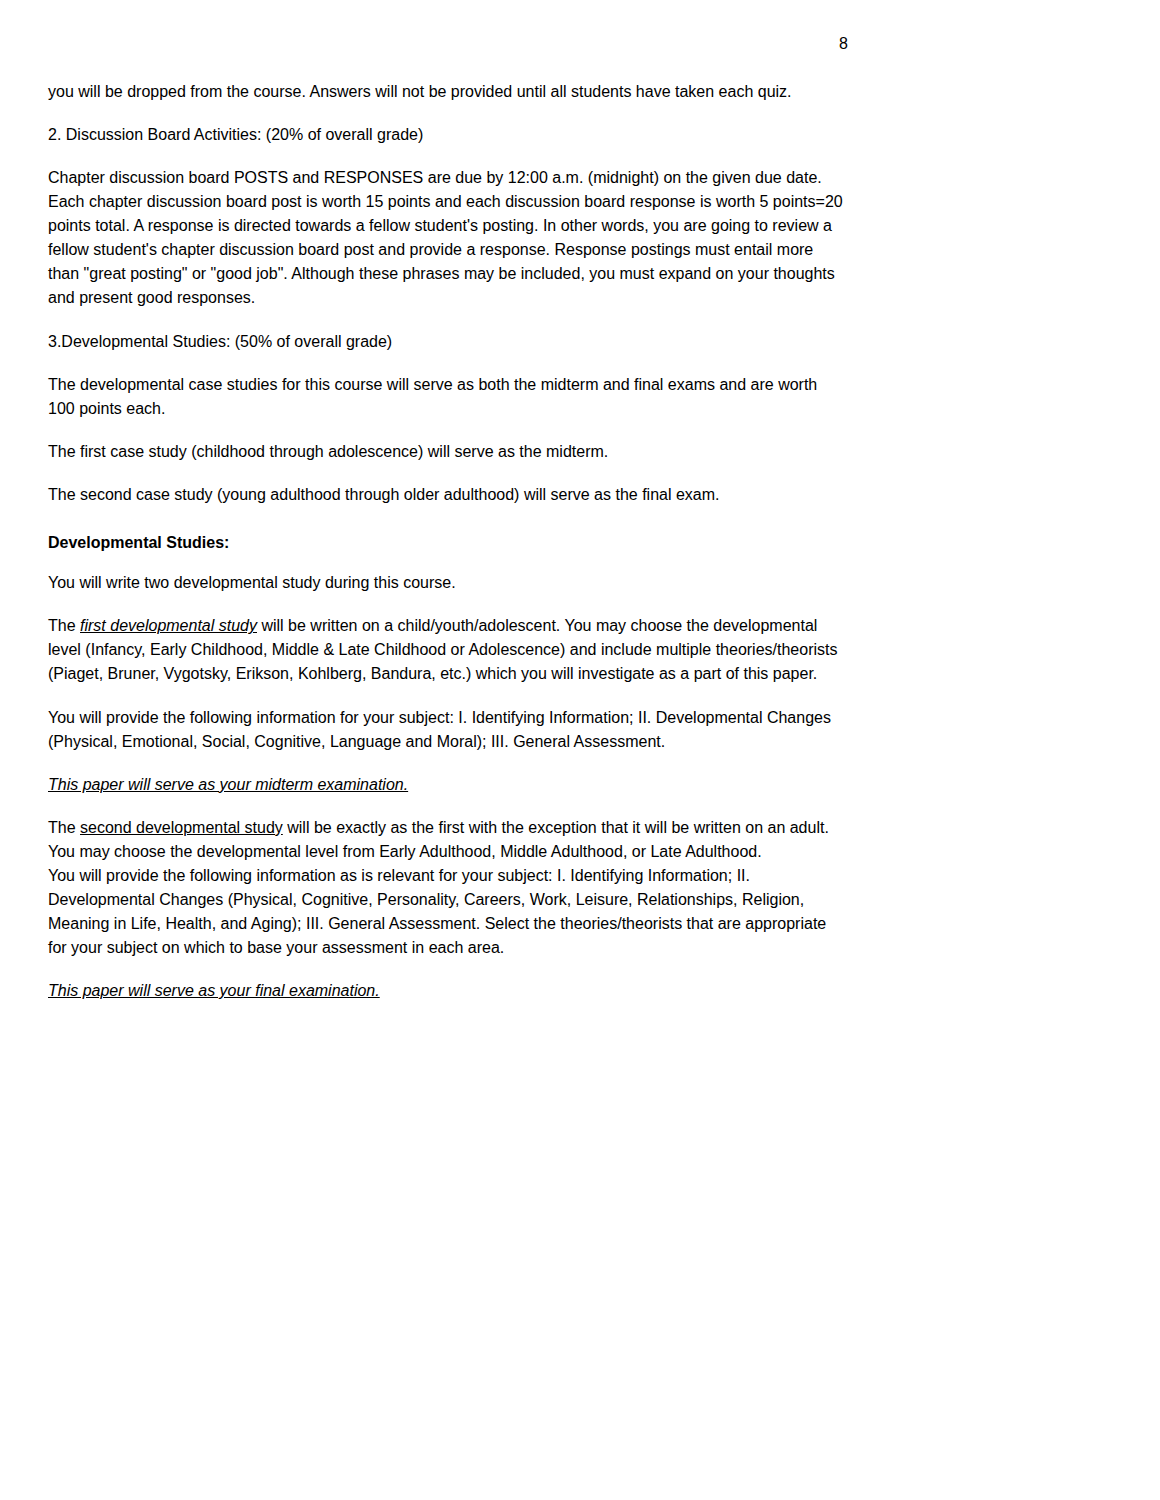8
you will be dropped from the course. Answers will not be provided until all students have taken each quiz.
2. Discussion Board Activities: (20% of overall grade)
Chapter discussion board POSTS and RESPONSES are due by 12:00 a.m. (midnight) on the given due date. Each chapter discussion board post is worth 15 points and each discussion board response is worth 5 points=20 points total. A response is directed towards a fellow student's posting. In other words, you are going to review a fellow student's chapter discussion board post and provide a response. Response postings must entail more than "great posting" or "good job". Although these phrases may be included, you must expand on your thoughts and present good responses.
3.Developmental Studies: (50% of overall grade)
The developmental case studies for this course will serve as both the midterm and final exams and are worth 100 points each.
The first case study (childhood through adolescence) will serve as the midterm.
The second case study (young adulthood through older adulthood) will serve as the final exam.
Developmental Studies:
You will write two developmental study during this course.
The first developmental study will be written on a child/youth/adolescent. You may choose the developmental level (Infancy, Early Childhood, Middle & Late Childhood or Adolescence) and include multiple theories/theorists (Piaget, Bruner, Vygotsky, Erikson, Kohlberg, Bandura, etc.) which you will investigate as a part of this paper.
You will provide the following information for your subject: I. Identifying Information; II. Developmental Changes (Physical, Emotional, Social, Cognitive, Language and Moral); III. General Assessment.
This paper will serve as your midterm examination.
The second developmental study will be exactly as the first with the exception that it will be written on an adult. You may choose the developmental level from Early Adulthood, Middle Adulthood, or Late Adulthood.
You will provide the following information as is relevant for your subject: I. Identifying Information; II. Developmental Changes (Physical, Cognitive, Personality, Careers, Work, Leisure, Relationships, Religion, Meaning in Life, Health, and Aging); III. General Assessment. Select the theories/theorists that are appropriate for your subject on which to base your assessment in each area.
This paper will serve as your final examination.